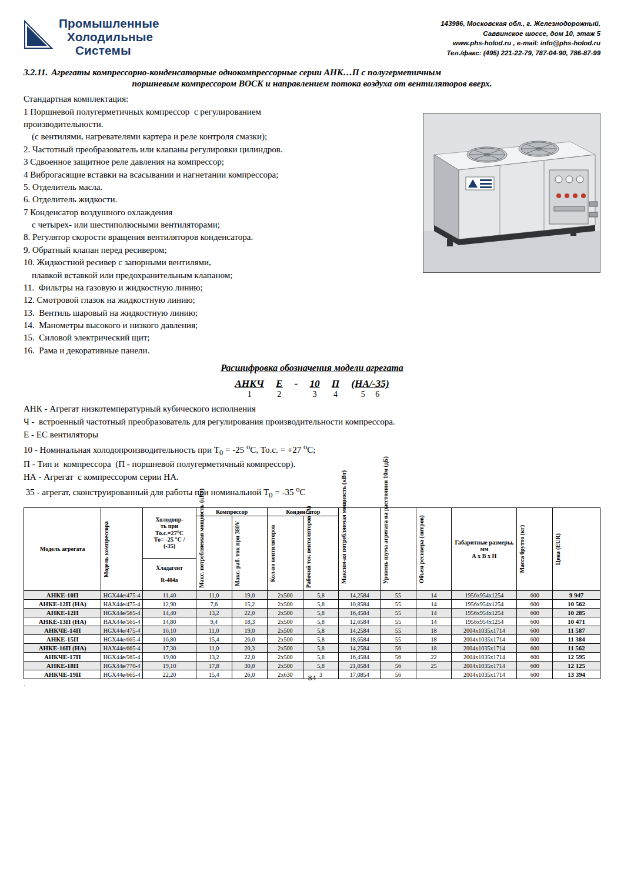Промышленные Холодильные Системы
143986, Московская обл., г. Железнодорожный,
Саввинское шоссе, дом 10, этаж 5
www.phs-holod.ru , e-mail: info@phs-holod.ru
Тел./факс: (495) 221-22-79, 787-04-90, 786-87-99
3.2.11. Агрегаты компрессорно-конденсаторные однокомпрессорные серии АНК…П с полугерметичным поршневым компрессором BOCK и направлением потока воздуха от вентиляторов вверх.
Стандартная комплектация:
1 Поршневой полугерметичных компрессор с регулированием производительности.
(с вентилями, нагревателями картера и реле контроля смазки);
2. Частотный преобразователь или клапаны регулировки цилиндров.
3 Сдвоенное защитное реле давления на компрессор;
4 Виброгасящие вставки на всасывании и нагнетании компрессора;
5. Отделитель масла.
6. Отделитель жидкости.
7 Конденсатор воздушного охлаждения
с четырех- или шестиполюсными вентиляторами;
8. Регулятор скорости вращения вентиляторов конденсатора.
9. Обратный клапан перед ресивером;
10. Жидкостной ресивер с запорными вентилями,
плавкой вставкой или предохранительным клапаном;
11. Фильтры на газовую и жидкостную линию;
12. Смотровой глазок на жидкостную линию;
13. Вентиль шаровый на жидкостную линию;
14. Манометры высокого и низкого давления;
15. Силовой электрический щит;
16. Рама и декоративные панели.
Расшифровка обозначения модели агрегата
| АНКЧ | Е | - | 10 | П | (НА/-35) |
| 1 | 2 | | 3 | 4 | 5 6 |
АНК - Агрегат низкотемпературный кубического исполнения
Ч - встроенный частотный преобразователь для регулирования производительности компрессора.
Е - ЕС вентиляторы
10 - Номинальная холодопроизводительность при Т0 = -25 оС, То.с. = +27 оС;
П - Тип и компрессора (П - поршневой полугерметичный компрессор).
НА - Агрегат с компрессором серии НА.
35 - агрегат, сконструированный для работы при номинальной Т0 = -35 оС
| Модель агрегата | Модель компрессора | Холодопр- ть при То.с.=27°С То= -25 °С / (-35) | Компрессор | Конденсатор | Максим-ая потребляемая мощность (кВт) | Уровень шума агрегата на расстоянии 10м (дБ) | Объем ресивера (литров) | Габаритные размеры, мм А х В х Н | Масса брутто (кг) | Цена (EUR) |
| --- | --- | --- | --- | --- | --- | --- | --- | --- | --- | --- |
| Макс. потребляемая мощность (кВт) | Макс. раб. ток при 380V | Кол-во вентиляторов | Рабочий ток вентиляторов (А) |
| Хладагент R-404a |
| АНКЕ-10П | HGX44e/475-4 | 11,40 | 11,0 | 19,0 | 2х500 | 5,8 | 14,2584 | 55 | 14 | 1956х954х1254 | 600 | 9 947 |
| АНКЕ-12П (НА) | HAX44e/475-4 | 12,90 | 7,6 | 15,2 | 2х500 | 5,8 | 10,8584 | 55 | 14 | 1956х954х1254 | 600 | 10 562 |
| АНКЕ-12П | HGX44e/565-4 | 14,40 | 13,2 | 22,0 | 2х500 | 5,8 | 16,4584 | 55 | 14 | 1956х954х1254 | 600 | 10 285 |
| АНКЕ-13П (НА) | HAX44e/565-4 | 14,80 | 9,4 | 18,3 | 2х500 | 5,8 | 12,6584 | 55 | 14 | 1956х954х1254 | 600 | 10 471 |
| АНКЧЕ-14П | HGX44e/475-4 | 16,10 | 11,0 | 19,0 | 2х500 | 5,8 | 14,2584 | 55 | 18 | 2004х1035х1714 | 600 | 11 587 |
| АНКЕ-15П | HGX44e/665-4 | 16,80 | 15,4 | 26,0 | 2х500 | 5,8 | 18,6584 | 55 | 18 | 2004х1035х1714 | 600 | 11 384 |
| АНКЕ-16П (НА) | HAX44e/665-4 | 17,30 | 11,0 | 20,3 | 2х500 | 5,8 | 14,2584 | 56 | 18 | 2004х1035х1714 | 600 | 11 562 |
| АНКЧЕ-17П | HGX44e/565-4 | 19,00 | 13,2 | 22,0 | 2х500 | 5,8 | 16,4584 | 56 | 22 | 2004х1035х1714 | 600 | 12 595 |
| АНКЕ-18П | HGX44e/770-4 | 19,10 | 17,8 | 30,0 | 2х500 | 5,8 | 21,0584 | 56 | 25 | 2004х1035х1714 | 600 | 12 125 |
| АНКЧЕ-19П | HGX44e/665-4 | 22,20 | 15,4 | 26,0 | 2х630 | 3 | 17,0854 | 56 | | 2004х1035х1714 | 600 | 13 394 |
.
84